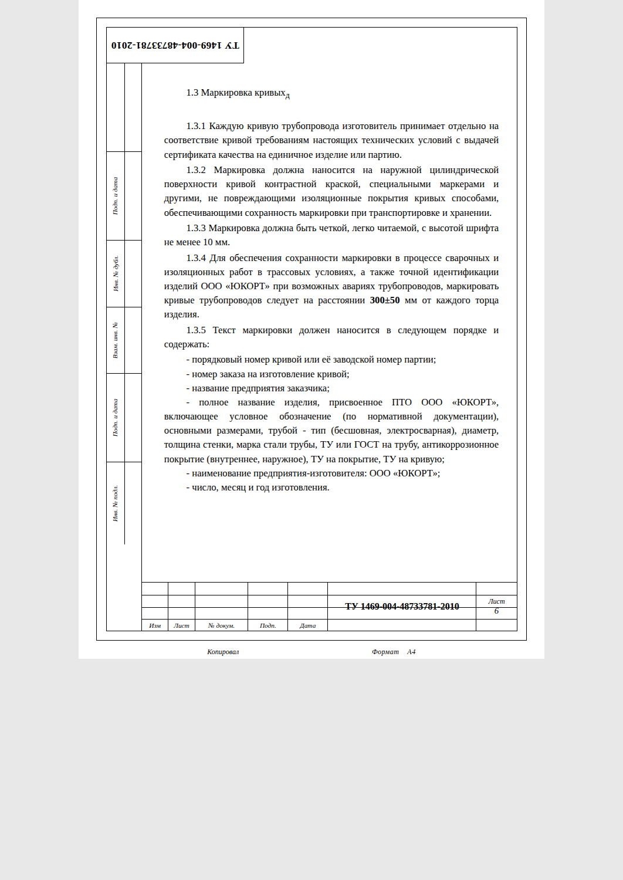ТУ 1469-004-48733781-2010
Подп. и дата
Инв. № дубл.
Взам. инв. №
Подп. и дата
Инв. № подл.
1.3 Маркировка кривыхд
1.3.1 Каждую кривую трубопровода изготовитель принимает отдельно на соответствие кривой требованиям настоящих технических условий с выдачей сертификата качества на единичное изделие или партию.
1.3.2 Маркировка должна наносится на наружной цилиндрической поверхности кривой контрастной краской, специальными маркерами и другими, не повреждающими изоляционные покрытия кривых способами, обеспечивающими сохранность маркировки при транспортировке и хранении.
1.3.3 Маркировка должна быть четкой, легко читаемой, с высотой шрифта не менее 10 мм.
1.3.4 Для обеспечения сохранности маркировки в процессе сварочных и изоляционных работ в трассовых условиях, а также точной идентификации изделий ООО «ЮКОРТ» при возможных авариях трубопроводов, маркировать кривые трубопроводов следует на расстоянии 300±50 мм от каждого торца изделия.
1.3.5 Текст маркировки должен наносится в следующем порядке и содержать:
порядковый номер кривой или её заводской номер партии;
номер заказа на изготовление кривой;
название предприятия заказчика;
полное название изделия, присвоенное ПТО ООО «ЮКОРТ», включающее условное обозначение (по нормативной документации), основными размерами, трубой - тип (бесшовная, электросварная), диаметр, толщина стенки, марка стали трубы, ТУ или ГОСТ на трубу, антикоррозионное покрытие (внутреннее, наружное), ТУ на покрытие, ТУ на кривую;
наименование предприятия-изготовителя: ООО «ЮКОРТ»;
число, месяц и год изготовления.
Изм
Лист
№ докум.
Подп.
Дата
ТУ 1469-004-48733781-2010
Лист
6
Копировал
Формат А4